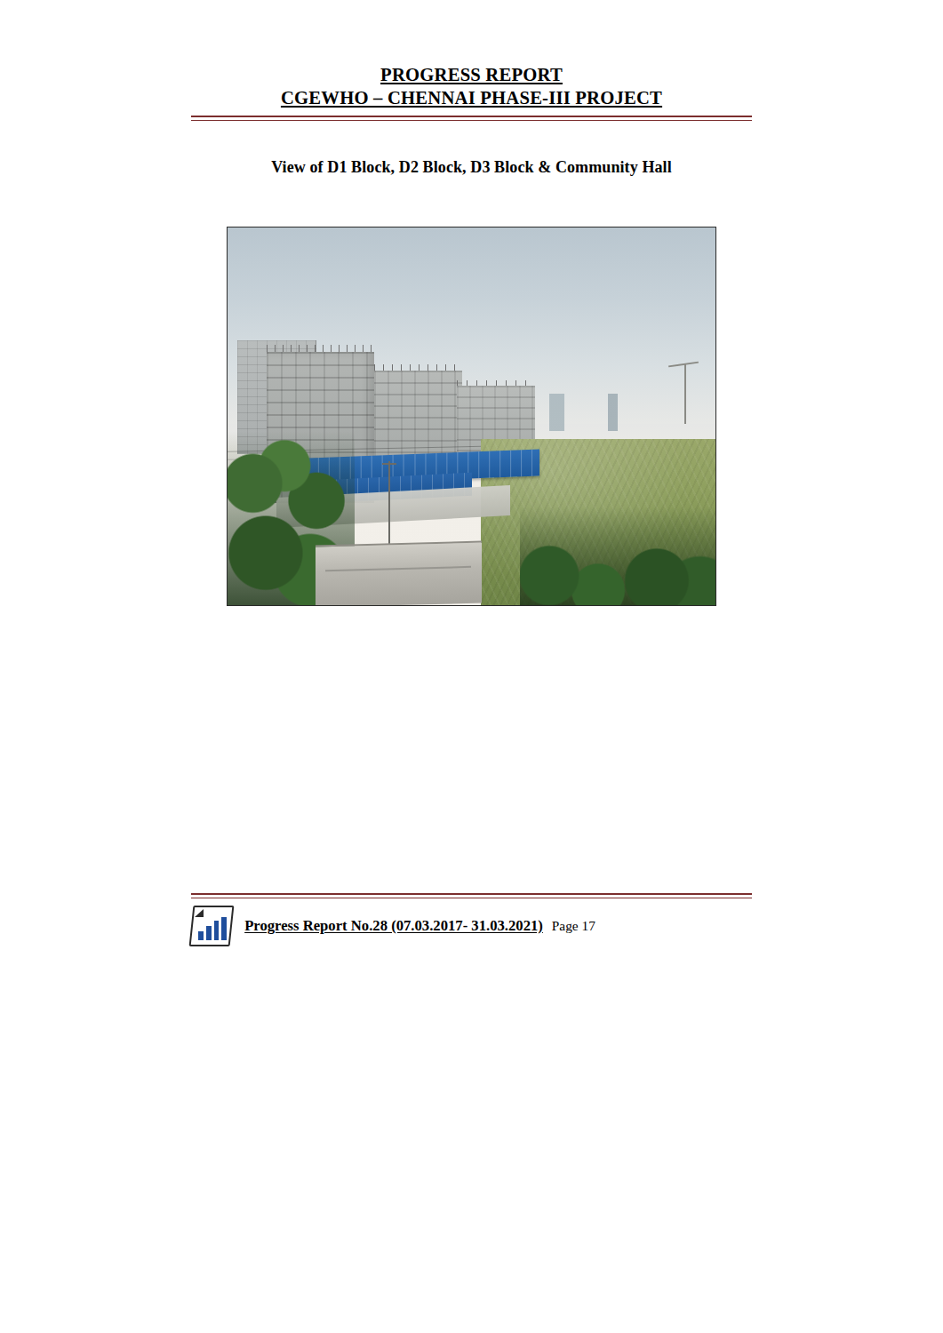PROGRESS REPORT
CGEWHO – CHENNAI PHASE-III PROJECT
View of D1 Block, D2 Block, D3 Block & Community Hall
Progress Report No.28 (07.03.2017- 31.03.2021) Page 17